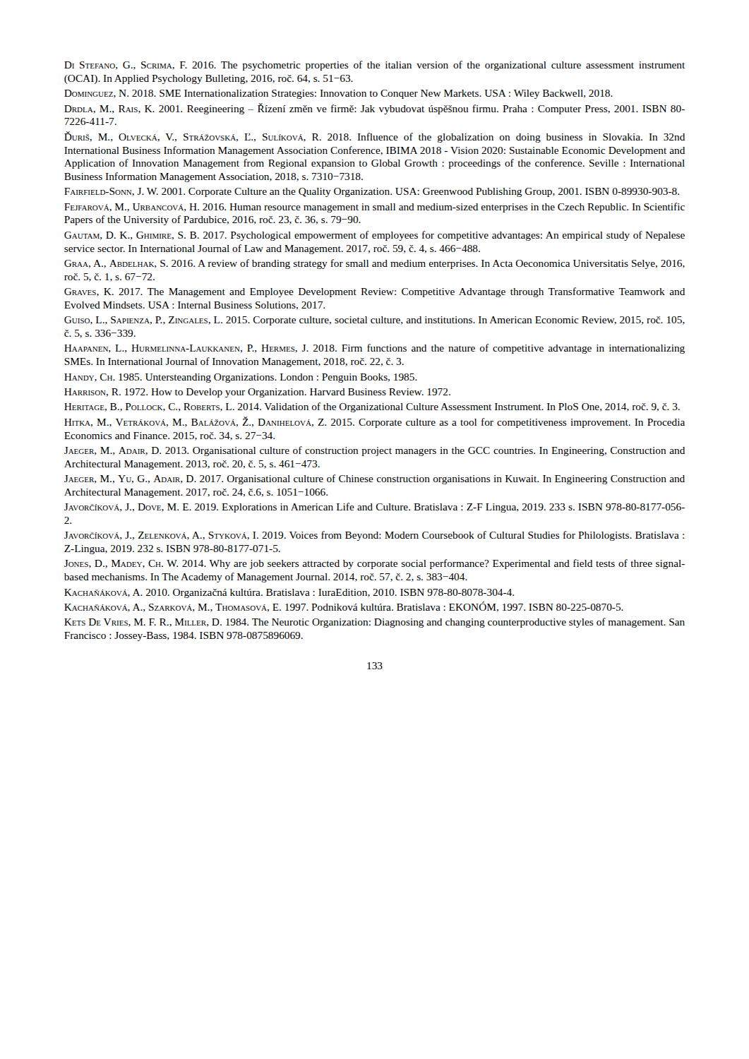Di Stefano, G., Scrima, F. 2016. The psychometric properties of the italian version of the organizational culture assessment instrument (OCAI). In Applied Psychology Bulleting, 2016, roč. 64, s. 51−63.
Dominguez, N. 2018. SME Internationalization Strategies: Innovation to Conquer New Markets. USA : Wiley Backwell, 2018.
Drdla, M., Rais, K. 2001. Reegineering – Řízení změn ve firmě: Jak vybudovat úspěšnou firmu. Praha : Computer Press, 2001. ISBN 80-7226-411-7.
Ďuriš, M., Olvecká, V., Strážovská, Ľ., Sulíková, R. 2018. Influence of the globalization on doing business in Slovakia. In 32nd International Business Information Management Association Conference, IBIMA 2018 - Vision 2020: Sustainable Economic Development and Application of Innovation Management from Regional expansion to Global Growth : proceedings of the conference. Seville : International Business Information Management Association, 2018, s. 7310−7318.
Fairfield-Sonn, J. W. 2001. Corporate Culture an the Quality Organization. USA: Greenwood Publishing Group, 2001. ISBN 0-89930-903-8.
Fejfarová, M., Urbancová, H. 2016. Human resource management in small and medium-sized enterprises in the Czech Republic. In Scientific Papers of the University of Pardubice, 2016, roč. 23, č. 36, s. 79−90.
Gautam, D. K., Ghimire, S. B. 2017. Psychological empowerment of employees for competitive advantages: An empirical study of Nepalese service sector. In International Journal of Law and Management. 2017, roč. 59, č. 4, s. 466−488.
Graa, A., Abdelhak, S. 2016. A review of branding strategy for small and medium enterprises. In Acta Oeconomica Universitatis Selye, 2016, roč. 5, č. 1, s. 67−72.
Graves, K. 2017. The Management and Employee Development Review: Competitive Advantage through Transformative Teamwork and Evolved Mindsets. USA : Internal Business Solutions, 2017.
Guiso, L., Sapienza, P., Zingales, L. 2015. Corporate culture, societal culture, and institutions. In American Economic Review, 2015, roč. 105, č. 5, s. 336−339.
Haapanen, L., Hurmelinna-Laukkanen, P., Hermes, J. 2018. Firm functions and the nature of competitive advantage in internationalizing SMEs. In International Journal of Innovation Management, 2018, roč. 22, č. 3.
Handy, Ch. 1985. Untersteanding Organizations. London : Penguin Books, 1985.
Harrison, R. 1972. How to Develop your Organization. Harvard Business Review. 1972.
Heritage, B., Pollock, C., Roberts, L. 2014. Validation of the Organizational Culture Assessment Instrument. In PloS One, 2014, roč. 9, č. 3.
Hitka, M., Vetráková, M., Balážová, Ž., Danihelová, Z. 2015. Corporate culture as a tool for competitiveness improvement. In Procedia Economics and Finance. 2015, roč. 34, s. 27−34.
Jaeger, M., Adair, D. 2013. Organisational culture of construction project managers in the GCC countries. In Engineering, Construction and Architectural Management. 2013, roč. 20, č. 5, s. 461−473.
Jaeger, M., Yu, G., Adair, D. 2017. Organisational culture of Chinese construction organisations in Kuwait. In Engineering Construction and Architectural Management. 2017, roč. 24, č.6, s. 1051−1066.
Javorčíková, J., Dove, M. E. 2019. Explorations in American Life and Culture. Bratislava : Z-F Lingua, 2019. 233 s. ISBN 978-80-8177-056-2.
Javorčíková, J., Zelenková, A., Styková, I. 2019. Voices from Beyond: Modern Coursebook of Cultural Studies for Philologists. Bratislava : Z-Lingua, 2019. 232 s. ISBN 978-80-8177-071-5.
Jones, D., Madey, Ch. W. 2014. Why are job seekers attracted by corporate social performance? Experimental and field tests of three signal-based mechanisms. In The Academy of Management Journal. 2014, roč. 57, č. 2, s. 383−404.
Kachaňáková, A. 2010. Organizačná kultúra. Bratislava : IuraEdition, 2010. ISBN 978-80-8078-304-4.
Kachaňáková, A., Szarková, M., Thomasová, E. 1997. Podniková kultúra. Bratislava : EKONÓM, 1997. ISBN 80-225-0870-5.
Kets De Vries, M. F. R., Miller, D. 1984. The Neurotic Organization: Diagnosing and changing counterproductive styles of management. San Francisco : Jossey-Bass, 1984. ISBN 978-0875896069.
133